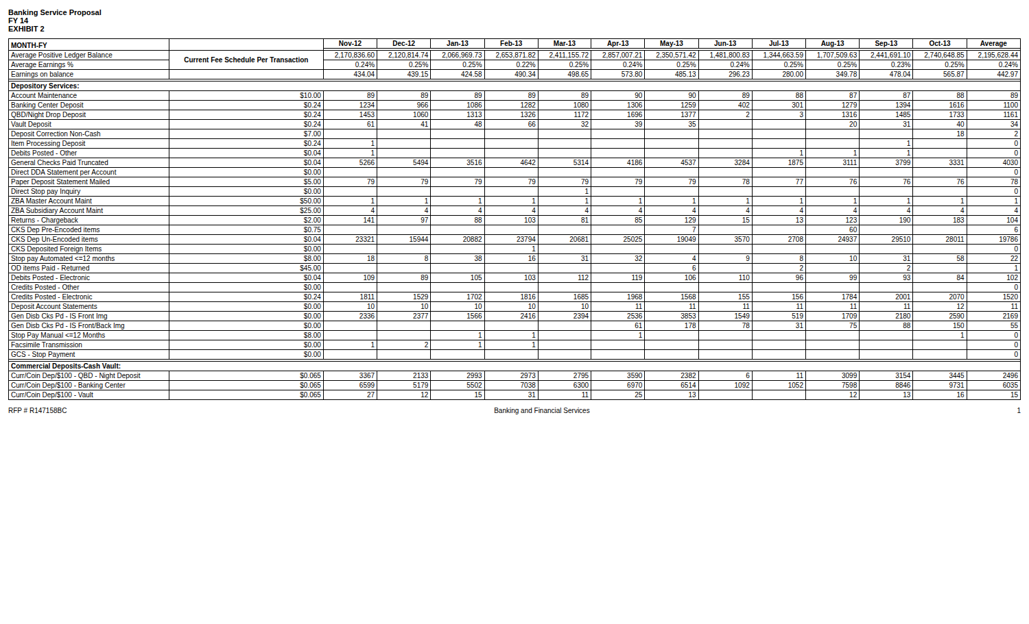Banking Service Proposal
FY 14
EXHIBIT 2
| MONTH-FY | | Nov-12 | Dec-12 | Jan-13 | Feb-13 | Mar-13 | Apr-13 | May-13 | Jun-13 | Jul-13 | Aug-13 | Sep-13 | Oct-13 | Average |
| --- | --- | --- | --- | --- | --- | --- | --- | --- | --- | --- | --- | --- | --- | --- |
| Average Positive Ledger Balance | Current Fee Schedule Per Transaction | 2,170,836.60 | 2,120,814.74 | 2,066,969.73 | 2,653,871.82 | 2,411,155.72 | 2,857,007.21 | 2,350,571.42 | 1,481,800.83 | 1,344,663.59 | 1,707,509.63 | 2,441,691.10 | 2,740,648.85 | 2,195,628.44 |
| Average Earnings % | 0.24% | 0.25% | 0.25% | 0.22% | 0.25% | 0.24% | 0.25% | 0.24% | 0.25% | 0.25% | 0.23% | 0.25% | 0.24% |
| Earnings on balance | | 434.04 | 439.15 | 424.58 | 490.34 | 498.65 | 573.80 | 485.13 | 296.23 | 280.00 | 349.78 | 478.04 | 565.87 | 442.97 |
| Depository Services: |
| Account Maintenance | $10.00 | 89 | 89 | 89 | 89 | 89 | 90 | 90 | 89 | 88 | 87 | 87 | 88 | 89 |
| Banking Center Deposit | $0.24 | 1234 | 966 | 1086 | 1282 | 1080 | 1306 | 1259 | 402 | 301 | 1279 | 1394 | 1616 | 1100 |
| QBD/Night Drop Deposit | $0.24 | 1453 | 1060 | 1313 | 1326 | 1172 | 1696 | 1377 | 2 | 3 | 1316 | 1485 | 1733 | 1161 |
| Vault Deposit | $0.24 | 61 | 41 | 48 | 66 | 32 | 39 | 35 | | | 20 | 31 | 40 | 34 |
| Deposit Correction Non-Cash | $7.00 | | | | | | | | | | | | 18 | 2 |
| Item Processing Deposit | $0.24 | 1 | | | | | | | | | | 1 | | 0 |
| Debits Posted - Other | $0.04 | 1 | | | | | | | | 1 | 1 | 1 | | 0 |
| General Checks Paid Truncated | $0.04 | 5266 | 5494 | 3516 | 4642 | 5314 | 4186 | 4537 | 3284 | 1875 | 3111 | 3799 | 3331 | 4030 |
| Direct DDA Statement per Account | $0.00 | | | | | | | | | | | | | 0 |
| Paper Deposit Statement Mailed | $5.00 | 79 | 79 | 79 | 79 | 79 | 79 | 79 | 78 | 77 | 76 | 76 | 76 | 78 |
| Direct Stop pay Inquiry | $0.00 | | | | | 1 | | | | | | | | 0 |
| ZBA Master Account Maint | $50.00 | 1 | 1 | 1 | 1 | 1 | 1 | 1 | 1 | 1 | 1 | 1 | 1 | 1 |
| ZBA Subsidiary Account Maint | $25.00 | 4 | 4 | 4 | 4 | 4 | 4 | 4 | 4 | 4 | 4 | 4 | 4 | 4 |
| Returns - Chargeback | $2.00 | 141 | 97 | 88 | 103 | 81 | 85 | 129 | 15 | 13 | 123 | 190 | 183 | 104 |
| CKS Dep Pre-Encoded items | $0.75 | | | | | | | 7 | | | 60 | | | 6 |
| CKS Dep Un-Encoded items | $0.04 | 23321 | 15944 | 20882 | 23794 | 20681 | 25025 | 19049 | 3570 | 2708 | 24937 | 29510 | 28011 | 19786 |
| CKS Deposited Foreign Items | $0.00 | | | | 1 | | | | | | | | | 0 |
| Stop pay Automated <=12 months | $8.00 | 18 | 8 | 38 | 16 | 31 | 32 | 4 | 9 | 8 | 10 | 31 | 58 | 22 |
| OD items Paid - Returned | $45.00 | | | | | | | 6 | | 2 | | 2 | | 1 |
| Debits Posted - Electronic | $0.04 | 109 | 89 | 105 | 103 | 112 | 119 | 106 | 110 | 96 | 99 | 93 | 84 | 102 |
| Credits Posted - Other | $0.00 | | | | | | | | | | | | | 0 |
| Credits Posted - Electronic | $0.24 | 1811 | 1529 | 1702 | 1816 | 1685 | 1968 | 1568 | 155 | 156 | 1784 | 2001 | 2070 | 1520 |
| Deposit Account Statements | $0.00 | 10 | 10 | 10 | 10 | 10 | 11 | 11 | 11 | 11 | 11 | 11 | 12 | 11 |
| Gen Disb Cks Pd - IS Front Img | $0.00 | 2336 | 2377 | 1566 | 2416 | 2394 | 2536 | 3853 | 1549 | 519 | 1709 | 2180 | 2590 | 2169 |
| Gen Disb Cks Pd - IS Front/Back Img | $0.00 | | | | | | 61 | 178 | 78 | 31 | 75 | 88 | 150 | 55 |
| Stop Pay Manual <=12 Months | $8.00 | | | 1 | 1 | | 1 | | | | | | 1 | 0 |
| Facsimile Transmission | $0.00 | 1 | 2 | 1 | 1 | | | | | | | | | 0 |
| GCS - Stop Payment | $0.00 | | | | | | | | | | | | | 0 |
| Commercial Deposits-Cash Vault: |
| Curr/Coin Dep/$100 - QBD - Night Deposit | $0.065 | 3367 | 2133 | 2993 | 2973 | 2795 | 3590 | 2382 | 6 | 11 | 3099 | 3154 | 3445 | 2496 |
| Curr/Coin Dep/$100 - Banking Center | $0.065 | 6599 | 5179 | 5502 | 7038 | 6300 | 6970 | 6514 | 1092 | 1052 | 7598 | 8846 | 9731 | 6035 |
| Curr/Coin Dep/$100 - Vault | $0.065 | 27 | 12 | 15 | 31 | 11 | 25 | 13 | | | 12 | 13 | 16 | 15 |
RFP # R147158BC
Banking and Financial Services
1